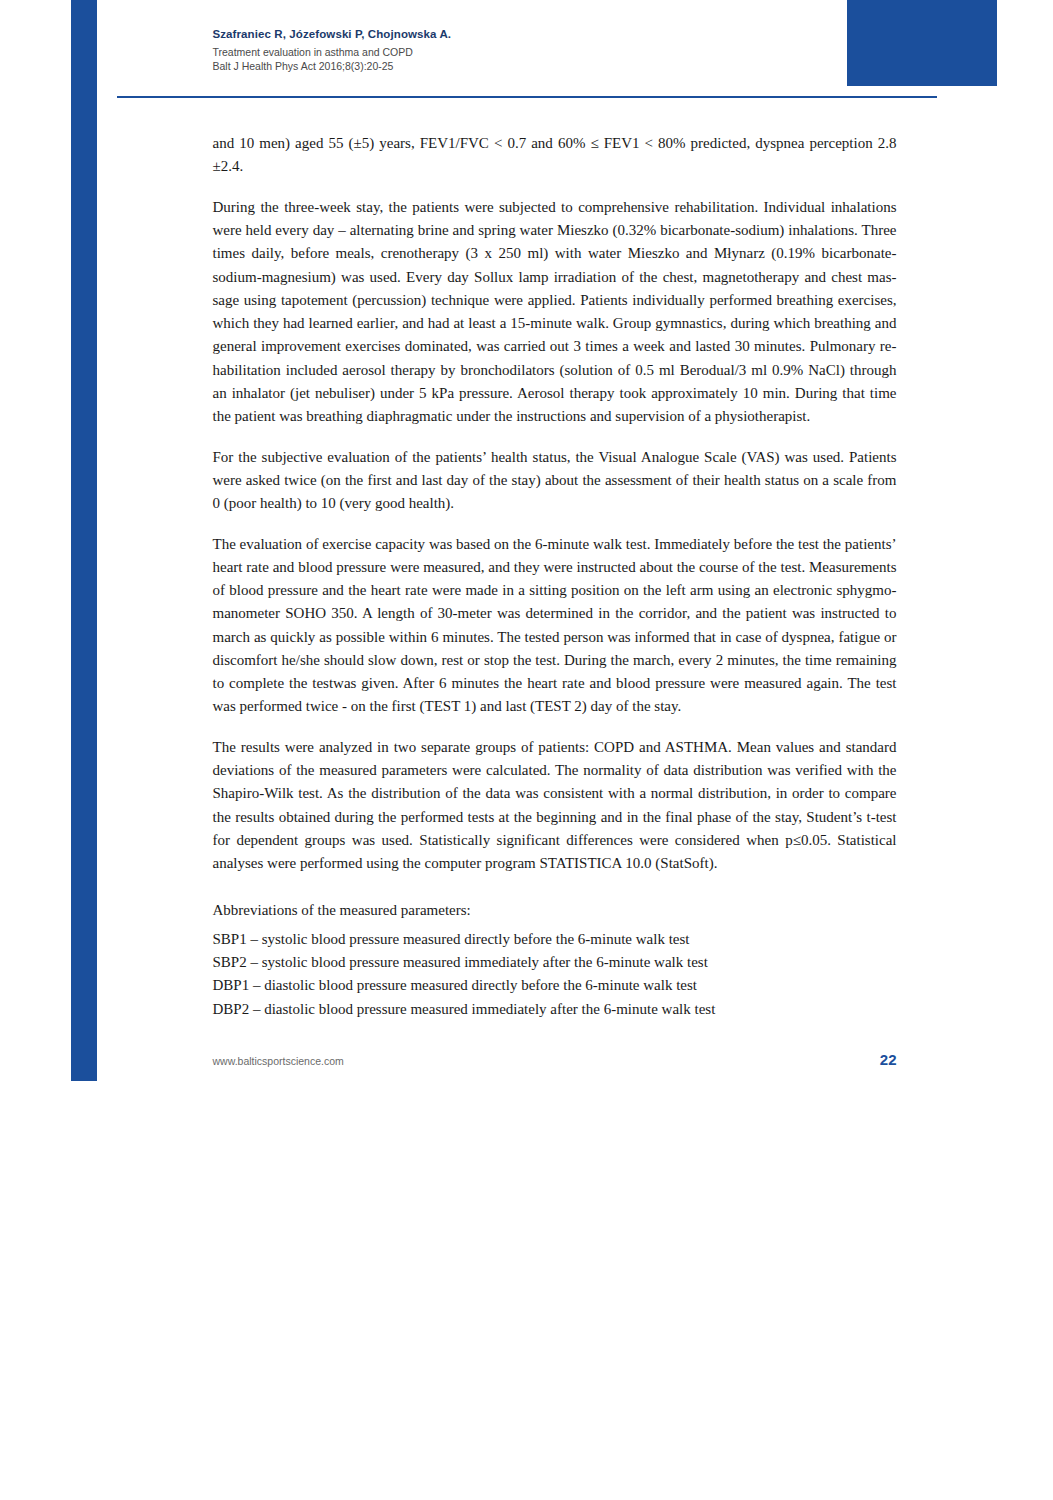Szafraniec R, Józefowski P, Chojnowska A.
Treatment evaluation in asthma and COPD
Balt J Health Phys Act 2016;8(3):20-25
and 10 men) aged 55 (±5) years, FEV1/FVC < 0.7 and 60% ≤ FEV1 < 80% predicted, dyspnea perception 2.8 ±2.4.
During the three-week stay, the patients were subjected to comprehensive rehabilitation. Individual inhalations were held every day – alternating brine and spring water Mieszko (0.32% bicarbonate-sodium) inhalations. Three times daily, before meals, crenotherapy (3 x 250 ml) with water Mieszko and Młynarz (0.19% bicarbonate-sodium-magnesium) was used. Every day Sollux lamp irradiation of the chest, magnetotherapy and chest massage using tapotement (percussion) technique were applied. Patients individually performed breathing exercises, which they had learned earlier, and had at least a 15-minute walk. Group gymnastics, during which breathing and general improvement exercises dominated, was carried out 3 times a week and lasted 30 minutes. Pulmonary rehabilitation included aerosol therapy by bronchodilators (solution of 0.5 ml Berodual/3 ml 0.9% NaCl) through an inhalator (jet nebuliser) under 5 kPa pressure. Aerosol therapy took approximately 10 min. During that time the patient was breathing diaphragmatic under the instructions and supervision of a physiotherapist.
For the subjective evaluation of the patients’ health status, the Visual Analogue Scale (VAS) was used. Patients were asked twice (on the first and last day of the stay) about the assessment of their health status on a scale from 0 (poor health) to 10 (very good health).
The evaluation of exercise capacity was based on the 6-minute walk test. Immediately before the test the patients’ heart rate and blood pressure were measured, and they were instructed about the course of the test. Measurements of blood pressure and the heart rate were made in a sitting position on the left arm using an electronic sphygmomanometer SOHO 350. A length of 30-meter was determined in the corridor, and the patient was instructed to march as quickly as possible within 6 minutes. The tested person was informed that in case of dyspnea, fatigue or discomfort he/she should slow down, rest or stop the test. During the march, every 2 minutes, the time remaining to complete the testwas given. After 6 minutes the heart rate and blood pressure were measured again. The test was performed twice - on the first (TEST 1) and last (TEST 2) day of the stay.
The results were analyzed in two separate groups of patients: COPD and ASTHMA. Mean values and standard deviations of the measured parameters were calculated. The normality of data distribution was verified with the Shapiro-Wilk test. As the distribution of the data was consistent with a normal distribution, in order to compare the results obtained during the performed tests at the beginning and in the final phase of the stay, Student’s t-test for dependent groups was used. Statistically significant differences were considered when p≤0.05. Statistical analyses were performed using the computer program STATISTICA 10.0 (StatSoft).
Abbreviations of the measured parameters:
SBP1 – systolic blood pressure measured directly before the 6-minute walk test
SBP2 – systolic blood pressure measured immediately after the 6-minute walk test
DBP1 – diastolic blood pressure measured directly before the 6-minute walk test
DBP2 – diastolic blood pressure measured immediately after the 6-minute walk test
www.balticsportscience.com 22